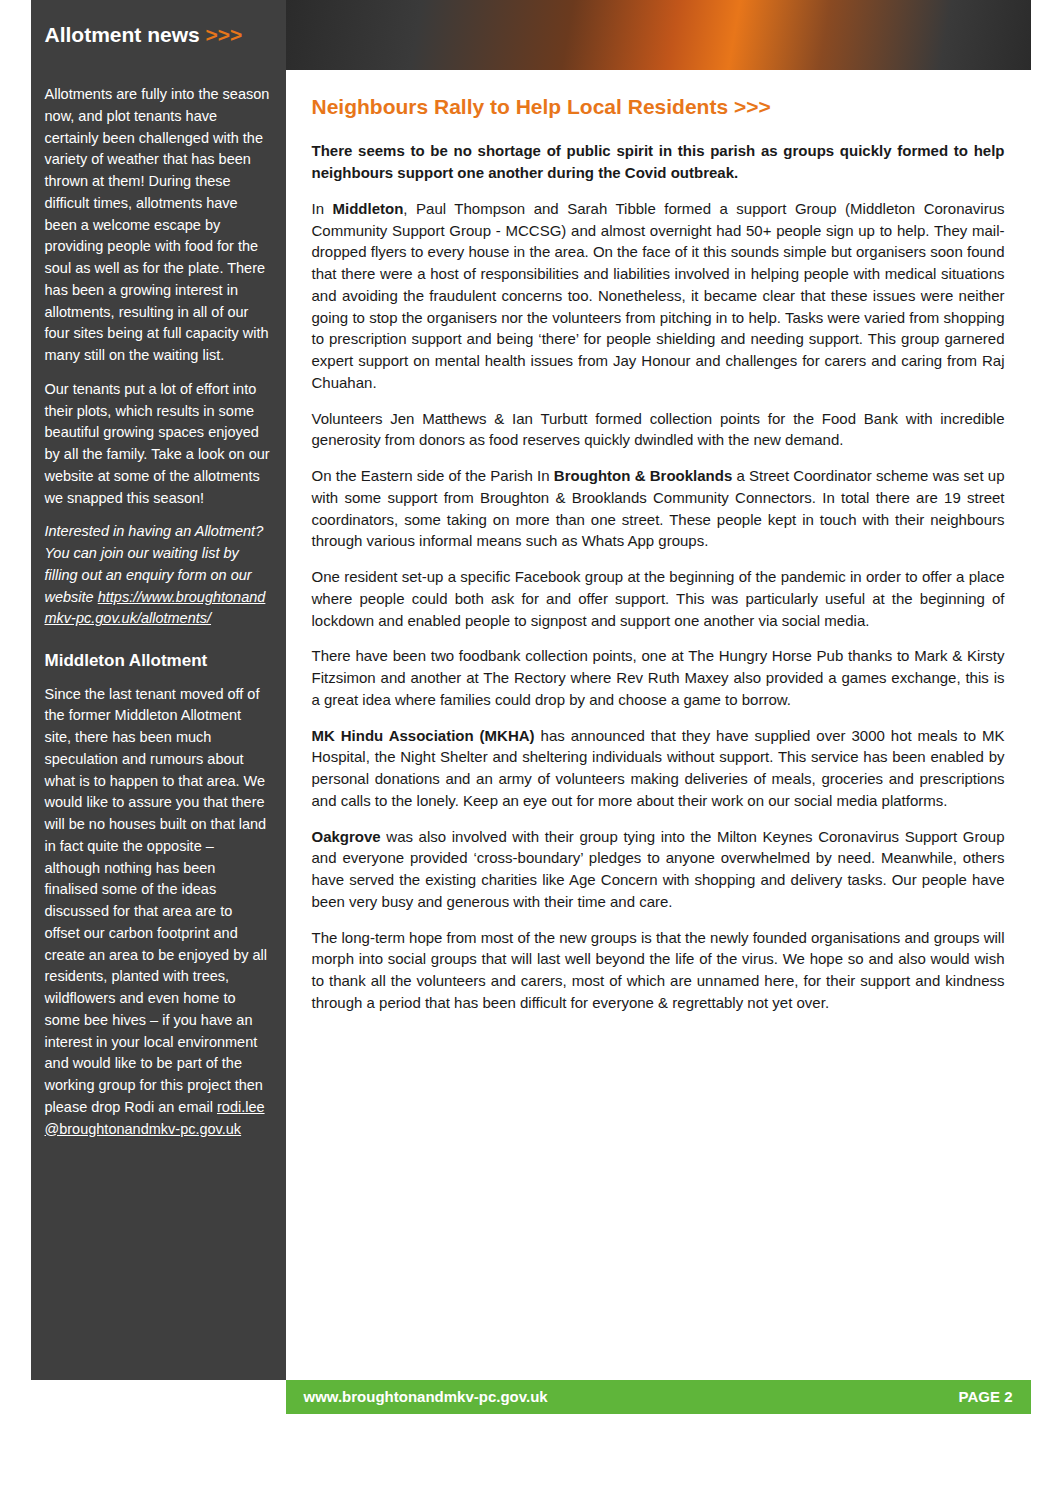Allotment news >>>
Allotments are fully into the season now, and plot tenants have certainly been challenged with the variety of weather that has been thrown at them! During these difficult times, allotments have been a welcome escape by providing people with food for the soul as well as for the plate. There has been a growing interest in allotments, resulting in all of our four sites being at full capacity with many still on the waiting list.
Our tenants put a lot of effort into their plots, which results in some beautiful growing spaces enjoyed by all the family. Take a look on our website at some of the allotments we snapped this season!
Interested in having an Allotment? You can join our waiting list by filling out an enquiry form on our website https://www.broughtonandmkv-pc.gov.uk/allotments/
Middleton Allotment
Since the last tenant moved off of the former Middleton Allotment site, there has been much speculation and rumours about what is to happen to that area. We would like to assure you that there will be no houses built on that land in fact quite the opposite – although nothing has been finalised some of the ideas discussed for that area are to offset our carbon footprint and create an area to be enjoyed by all residents, planted with trees, wildflowers and even home to some bee hives – if you have an interest in your local environment and would like to be part of the working group for this project then please drop Rodi an email rodi.lee@broughtonandmkv-pc.gov.uk
Neighbours Rally to Help Local Residents >>>
There seems to be no shortage of public spirit in this parish as groups quickly formed to help neighbours support one another during the Covid outbreak.
In Middleton, Paul Thompson and Sarah Tibble formed a support Group (Middleton Coronavirus Community Support Group - MCCSG) and almost overnight had 50+ people sign up to help. They mail-dropped flyers to every house in the area. On the face of it this sounds simple but organisers soon found that there were a host of responsibilities and liabilities involved in helping people with medical situations and avoiding the fraudulent concerns too. Nonetheless, it became clear that these issues were neither going to stop the organisers nor the volunteers from pitching in to help. Tasks were varied from shopping to prescription support and being ‘there’ for people shielding and needing support. This group garnered expert support on mental health issues from Jay Honour and challenges for carers and caring from Raj Chuahan.
Volunteers Jen Matthews & Ian Turbutt formed collection points for the Food Bank with incredible generosity from donors as food reserves quickly dwindled with the new demand.
On the Eastern side of the Parish In Broughton & Brooklands a Street Coordinator scheme was set up with some support from Broughton & Brooklands Community Connectors. In total there are 19 street coordinators, some taking on more than one street. These people kept in touch with their neighbours through various informal means such as Whats App groups.
One resident set-up a specific Facebook group at the beginning of the pandemic in order to offer a place where people could both ask for and offer support. This was particularly useful at the beginning of lockdown and enabled people to signpost and support one another via social media.
There have been two foodbank collection points, one at The Hungry Horse Pub thanks to Mark & Kirsty Fitzsimon and another at The Rectory where Rev Ruth Maxey also provided a games exchange, this is a great idea where families could drop by and choose a game to borrow.
MK Hindu Association (MKHA) has announced that they have supplied over 3000 hot meals to MK Hospital, the Night Shelter and sheltering individuals without support. This service has been enabled by personal donations and an army of volunteers making deliveries of meals, groceries and prescriptions and calls to the lonely. Keep an eye out for more about their work on our social media platforms.
Oakgrove was also involved with their group tying into the Milton Keynes Coronavirus Support Group and everyone provided ‘cross-boundary’ pledges to anyone overwhelmed by need. Meanwhile, others have served the existing charities like Age Concern with shopping and delivery tasks. Our people have been very busy and generous with their time and care.
The long-term hope from most of the new groups is that the newly founded organisations and groups will morph into social groups that will last well beyond the life of the virus. We hope so and also would wish to thank all the volunteers and carers, most of which are unnamed here, for their support and kindness through a period that has been difficult for everyone & regrettably not yet over.
www.broughtonandmkv-pc.gov.uk PAGE 2